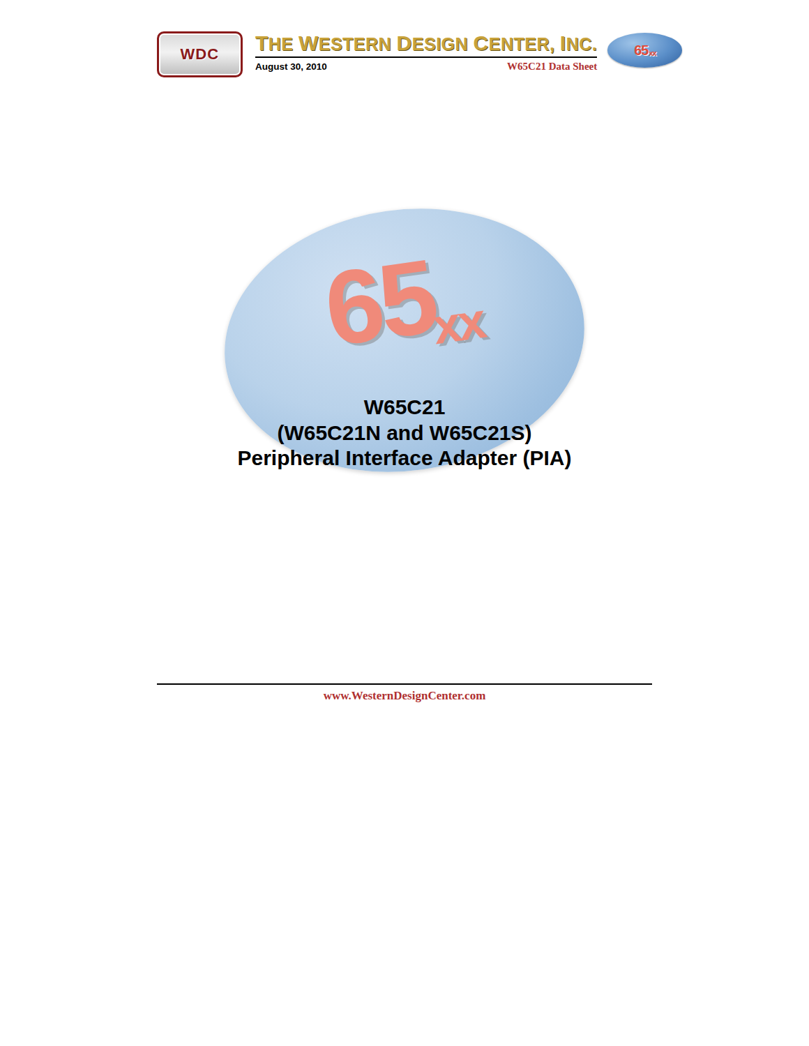WDC
THE WESTERN DESIGN CENTER, INC.
August 30, 2010
W65C21 Data Sheet
65xx
65xx
W65C21
(W65C21N and W65C21S)
Peripheral Interface Adapter (PIA)
www.WesternDesignCenter.com